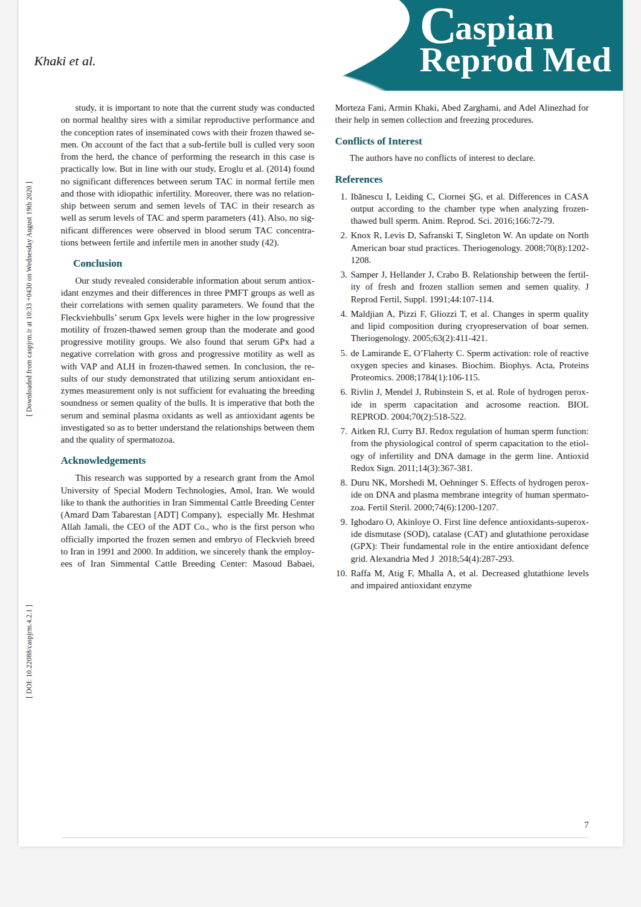Caspian Reprod Med
Khaki et al.
[ Downloaded from caspjrm.ir at 10:33 +0430 on Wednesday August 19th 2020 ]
[ DOI: 10.22088/caspjrm.4.2.1 ]
study, it is important to note that the current study was conducted on normal healthy sires with a similar reproductive performance and the conception rates of inseminated cows with their frozen thawed semen. On account of the fact that a sub-fertile bull is culled very soon from the herd, the chance of performing the research in this case is practically low. But in line with our study, Eroglu et al. (2014) found no significant differences between serum TAC in normal fertile men and those with idiopathic infertility. Moreover, there was no relationship between serum and semen levels of TAC in their research as well as serum levels of TAC and sperm parameters (41). Also, no significant differences were observed in blood serum TAC concentrations between fertile and infertile men in another study (42).
Conclusion
Our study revealed considerable information about serum antioxidant enzymes and their differences in three PMFT groups as well as their correlations with semen quality parameters. We found that the Fleckviehbulls’ serum Gpx levels were higher in the low progressive motility of frozen-thawed semen group than the moderate and good progressive motility groups. We also found that serum GPx had a negative correlation with gross and progressive motility as well as with VAP and ALH in frozen-thawed semen. In conclusion, the results of our study demonstrated that utilizing serum antioxidant enzymes measurement only is not sufficient for evaluating the breeding soundness or semen quality of the bulls. It is imperative that both the serum and seminal plasma oxidants as well as antioxidant agents be investigated so as to better understand the relationships between them and the quality of spermatozoa.
Acknowledgements
This research was supported by a research grant from the Amol University of Special Modern Technologies, Amol, Iran. We would like to thank the authorities in Iran Simmental Cattle Breeding Center (Amard Dam Tabarestan [ADT] Company), especially Mr. Heshmat Allah Jamali, the CEO of the ADT Co., who is the first person who officially imported the frozen semen and embryo of Fleckvieh breed to Iran in 1991 and 2000. In addition, we sincerely thank the employees of Iran Simmental Cattle Breeding Center: Masoud Babaei, Morteza Fani, Armin Khaki, Abed Zarghami, and Adel Alinezhad for their help in semen collection and freezing procedures.
Conflicts of Interest
The authors have no conflicts of interest to declare.
References
Ibănescu I, Leiding C, Ciornei ŞG, et al. Differences in CASA output according to the chamber type when analyzing frozen-thawed bull sperm. Anim. Reprod. Sci. 2016;166:72-79.
Knox R, Levis D, Safranski T, Singleton W. An update on North American boar stud practices. Theriogenology. 2008;70(8):1202-1208.
Samper J, Hellander J, Crabo B. Relationship between the fertility of fresh and frozen stallion semen and semen quality. J Reprod Fertil, Suppl. 1991;44:107-114.
Maldjian A, Pizzi F, Gliozzi T, et al. Changes in sperm quality and lipid composition during cryopreservation of boar semen. Theriogenology. 2005;63(2):411-421.
de Lamirande E, O’Flaherty C. Sperm activation: role of reactive oxygen species and kinases. Biochim. Biophys. Acta, Proteins Proteomics. 2008;1784(1):106-115.
Rivlin J, Mendel J, Rubinstein S, et al. Role of hydrogen peroxide in sperm capacitation and acrosome reaction. BIOL REPROD. 2004;70(2):518-522.
Aitken RJ, Curry BJ. Redox regulation of human sperm function: from the physiological control of sperm capacitation to the etiology of infertility and DNA damage in the germ line. Antioxid Redox Sign. 2011;14(3):367-381.
Duru NK, Morshedi M, Oehninger S. Effects of hydrogen peroxide on DNA and plasma membrane integrity of human spermatozoa. Fertil Steril. 2000;74(6):1200-1207.
Ighodaro O, Akinloye O. First line defence antioxidants-superoxide dismutase (SOD), catalase (CAT) and glutathione peroxidase (GPX): Their fundamental role in the entire antioxidant defence grid. Alexandria Med J 2018;54(4):287-293.
Raffa M, Atig F, Mhalla A, et al. Decreased glutathione levels and impaired antioxidant enzyme
7